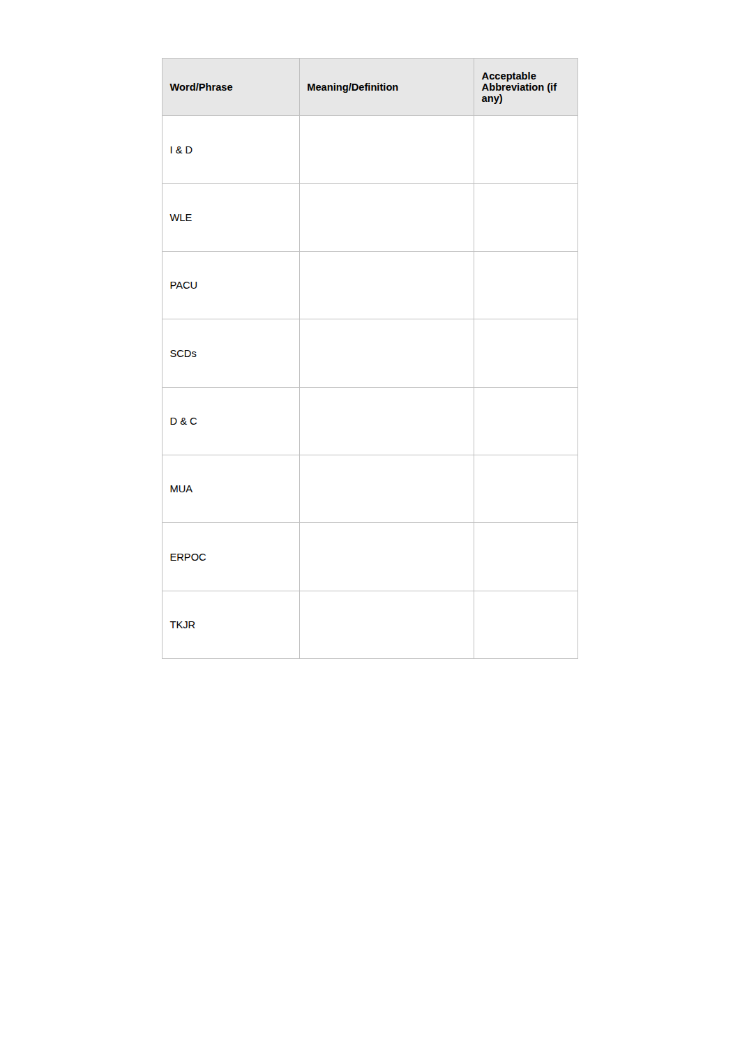| Word/Phrase | Meaning/Definition | Acceptable Abbreviation (if any) |
| --- | --- | --- |
| I & D | | |
| WLE | | |
| PACU | | |
| SCDs | | |
| D & C | | |
| MUA | | |
| ERPOC | | |
| TKJR | | |